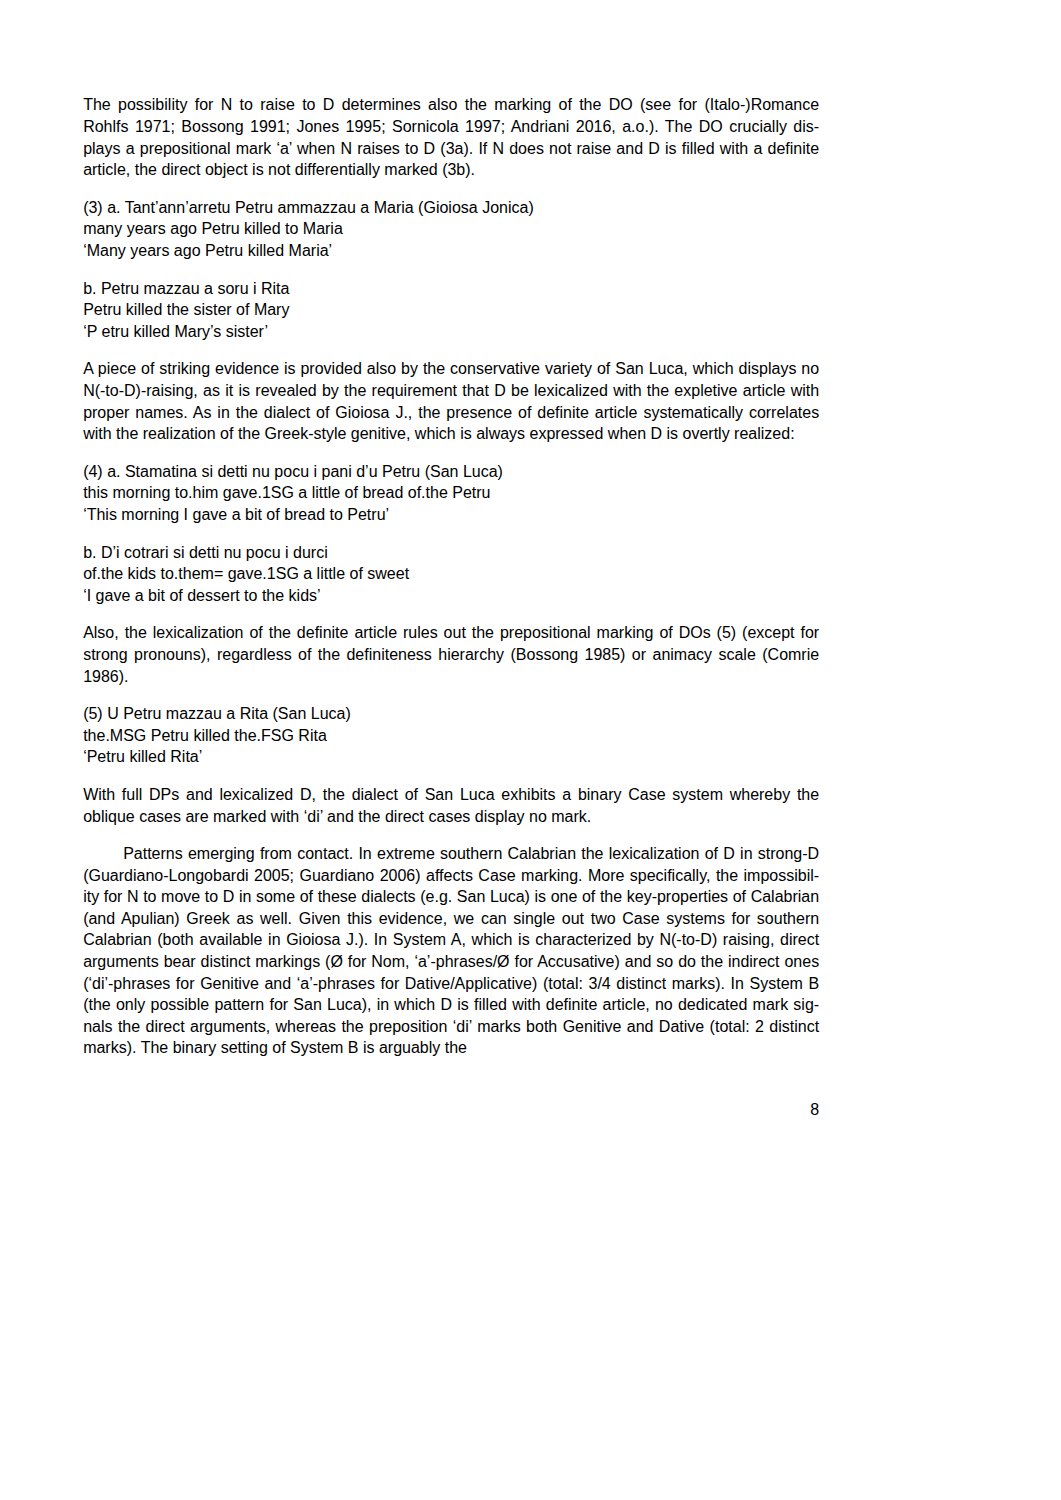The possibility for N to raise to D determines also the marking of the DO (see for (Italo-)Romance Rohlfs 1971; Bossong 1991; Jones 1995; Sornicola 1997; Andriani 2016, a.o.). The DO crucially displays a prepositional mark ‘a’ when N raises to D (3a). If N does not raise and D is filled with a definite article, the direct object is not differentially marked (3b).
(3) a. Tant’ann’arretu Petru ammazzau a Maria (Gioiosa Jonica)
many years ago Petru killed to Maria
‘Many years ago Petru killed Maria’
b. Petru mazzau a soru i Rita
Petru killed the sister of Mary
‘P etru killed Mary’s sister’
A piece of striking evidence is provided also by the conservative variety of San Luca, which displays no N(-to-D)-raising, as it is revealed by the requirement that D be lexicalized with the expletive article with proper names. As in the dialect of Gioiosa J., the presence of definite article systematically correlates with the realization of the Greek-style genitive, which is always expressed when D is overtly realized:
(4) a. Stamatina si detti nu pocu i pani d’u Petru (San Luca)
this morning to.him gave.1SG a little of bread of.the Petru
‘This morning I gave a bit of bread to Petru’
b. D’i cotrari si detti nu pocu i durci
of.the kids to.them= gave.1SG a little of sweet
‘I gave a bit of dessert to the kids’
Also, the lexicalization of the definite article rules out the prepositional marking of DOs (5) (except for strong pronouns), regardless of the definiteness hierarchy (Bossong 1985) or animacy scale (Comrie 1986).
(5) U Petru mazzau a Rita (San Luca)
the.MSG Petru killed the.FSG Rita
‘Petru killed Rita’
With full DPs and lexicalized D, the dialect of San Luca exhibits a binary Case system whereby the oblique cases are marked with ‘di’ and the direct cases display no mark.
Patterns emerging from contact. In extreme southern Calabrian the lexicalization of D in strong-D (Guardiano-Longobardi 2005; Guardiano 2006) affects Case marking. More specifically, the impossibility for N to move to D in some of these dialects (e.g. San Luca) is one of the key-properties of Calabrian (and Apulian) Greek as well. Given this evidence, we can single out two Case systems for southern Calabrian (both available in Gioiosa J.). In System A, which is characterized by N(-to-D) raising, direct arguments bear distinct markings (Ø for Nom, ‘a’-phrases/Ø for Accusative) and so do the indirect ones (‘di’-phrases for Genitive and ‘a’-phrases for Dative/Applicative) (total: 3/4 distinct marks). In System B (the only possible pattern for San Luca), in which D is filled with definite article, no dedicated mark signals the direct arguments, whereas the preposition ‘di’ marks both Genitive and Dative (total: 2 distinct marks). The binary setting of System B is arguably the
8